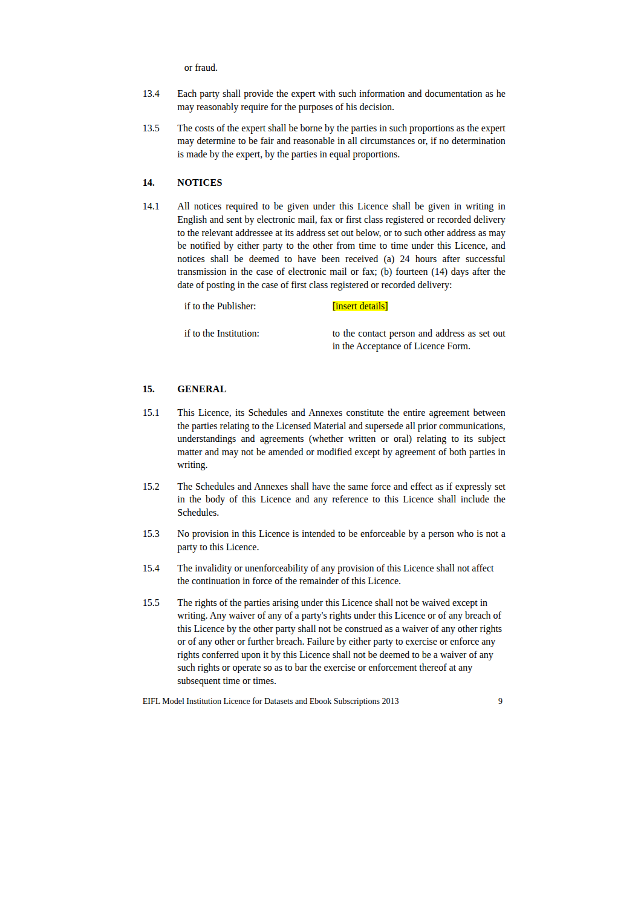or fraud.
13.4
Each party shall provide the expert with such information and documentation as he may reasonably require for the purposes of his decision.
13.5
The costs of the expert shall be borne by the parties in such proportions as the expert may determine to be fair and reasonable in all circumstances or, if no determination is made by the expert, by the parties in equal proportions.
14.
NOTICES
14.1
All notices required to be given under this Licence shall be given in writing in English and sent by electronic mail, fax or first class registered or recorded delivery to the relevant addressee at its address set out below, or to such other address as may be notified by either party to the other from time to time under this Licence, and notices shall be deemed to have been received (a) 24 hours after successful transmission in the case of electronic mail or fax; (b) fourteen (14) days after the date of posting in the case of first class registered or recorded delivery:
if to the Publisher:
[insert details]
if to the Institution:
to the contact person and address as set out in the Acceptance of Licence Form.
15.
GENERAL
15.1
This Licence, its Schedules and Annexes constitute the entire agreement between the parties relating to the Licensed Material and supersede all prior communications, understandings and agreements (whether written or oral) relating to its subject matter and may not be amended or modified except by agreement of both parties in writing.
15.2
The Schedules and Annexes shall have the same force and effect as if expressly set in the body of this Licence and any reference to this Licence shall include the Schedules.
15.3
No provision in this Licence is intended to be enforceable by a person who is not a party to this Licence.
15.4
The invalidity or unenforceability of any provision of this Licence shall not affect the continuation in force of the remainder of this Licence.
15.5
The rights of the parties arising under this Licence shall not be waived except in writing. Any waiver of any of a party's rights under this Licence or of any breach of this Licence by the other party shall not be construed as a waiver of any other rights or of any other or further breach. Failure by either party to exercise or enforce any rights conferred upon it by this Licence shall not be deemed to be a waiver of any such rights or operate so as to bar the exercise or enforcement thereof at any subsequent time or times.
EIFL Model Institution Licence for Datasets and Ebook Subscriptions 2013
9